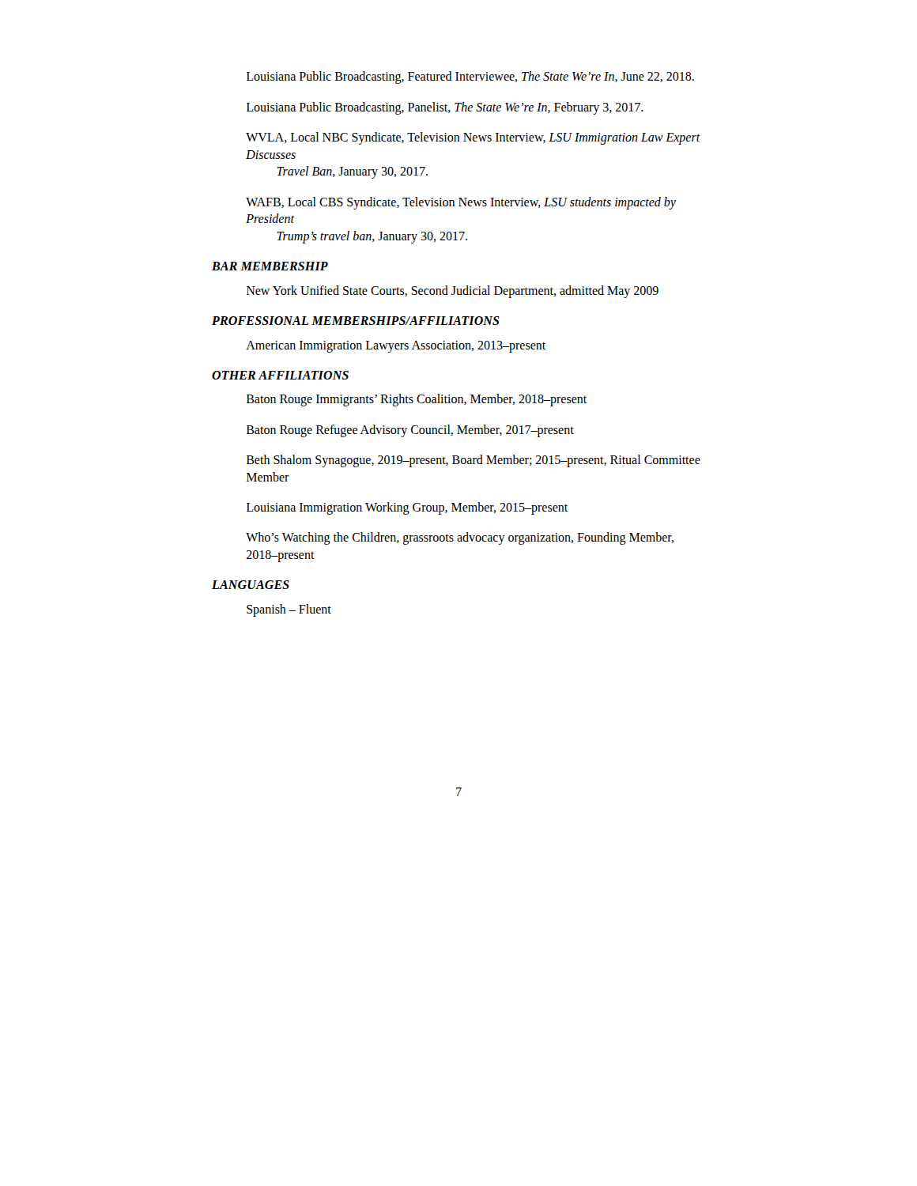Louisiana Public Broadcasting, Featured Interviewee, The State We’re In, June 22, 2018.
Louisiana Public Broadcasting, Panelist, The State We’re In, February 3, 2017.
WVLA, Local NBC Syndicate, Television News Interview, LSU Immigration Law Expert Discusses Travel Ban, January 30, 2017.
WAFB, Local CBS Syndicate, Television News Interview, LSU students impacted by President Trump’s travel ban, January 30, 2017.
BAR MEMBERSHIP
New York Unified State Courts, Second Judicial Department, admitted May 2009
PROFESSIONAL MEMBERSHIPS/AFFILIATIONS
American Immigration Lawyers Association, 2013–present
OTHER AFFILIATIONS
Baton Rouge Immigrants’ Rights Coalition, Member, 2018–present
Baton Rouge Refugee Advisory Council, Member, 2017–present
Beth Shalom Synagogue, 2019–present, Board Member; 2015–present, Ritual Committee Member
Louisiana Immigration Working Group, Member, 2015–present
Who’s Watching the Children, grassroots advocacy organization, Founding Member, 2018–present
LANGUAGES
Spanish – Fluent
7